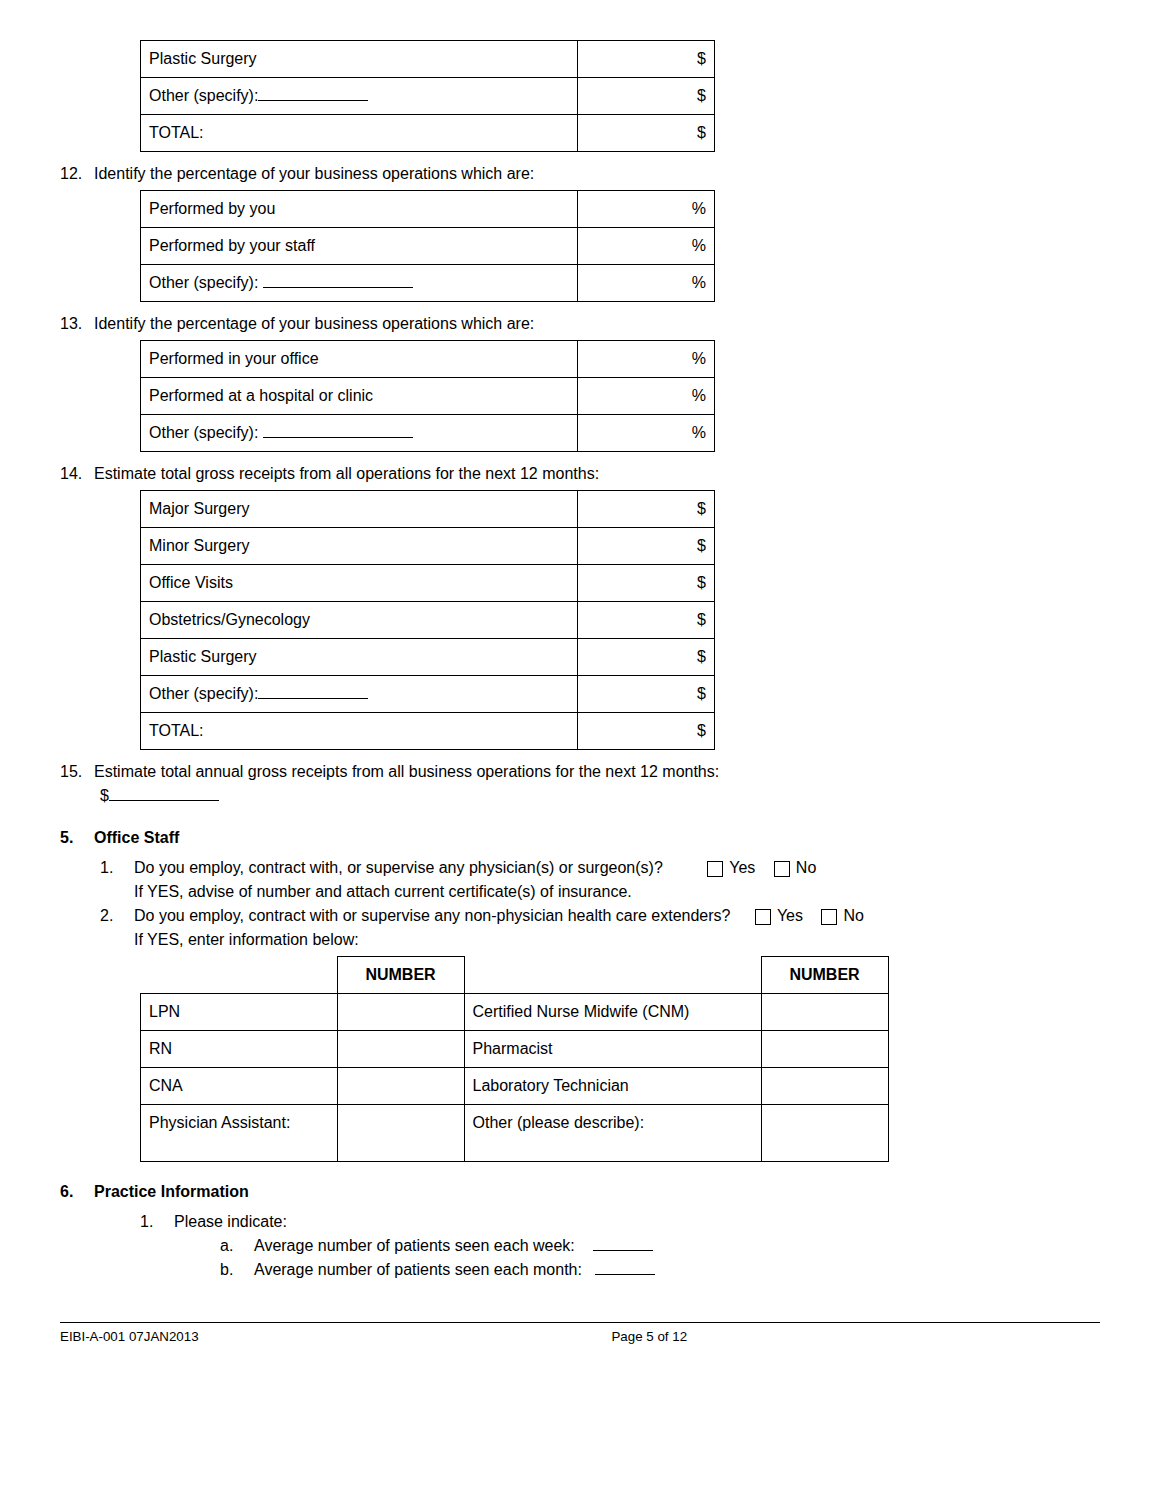| Plastic Surgery | $ |
| Other (specify): | $ |
| TOTAL: | $ |
12.
Identify the percentage of your business operations which are:
| Performed by you | % |
| Performed by your staff | % |
| Other (specify): | % |
13.
Identify the percentage of your business operations which are:
| Performed in your office | % |
| Performed at a hospital or clinic | % |
| Other (specify): | % |
14.
Estimate total gross receipts from all operations for the next 12 months:
| Major Surgery | $ |
| Minor Surgery | $ |
| Office Visits | $ |
| Obstetrics/Gynecology | $ |
| Plastic Surgery | $ |
| Other (specify): | $ |
| TOTAL: | $ |
15.
Estimate total annual gross receipts from all business operations for the next 12 months:
$
5. Office Staff
1.
Do you employ, contract with, or supervise any physician(s) or surgeon(s)? Yes No
If YES, advise of number and attach current certificate(s) of insurance.
2.
Do you employ, contract with or supervise any non-physician health care extenders? Yes No
If YES, enter information below:
| | NUMBER | | NUMBER |
| --- | --- | --- | --- |
| LPN | | Certified Nurse Midwife (CNM) | |
| RN | | Pharmacist | |
| CNA | | Laboratory Technician | |
| Physician Assistant: | | Other (please describe): | |
6. Practice Information
1.
Please indicate:
a.
Average number of patients seen each week:
b.
Average number of patients seen each month:
EIBI-A-001 07JAN2013 Page 5 of 12